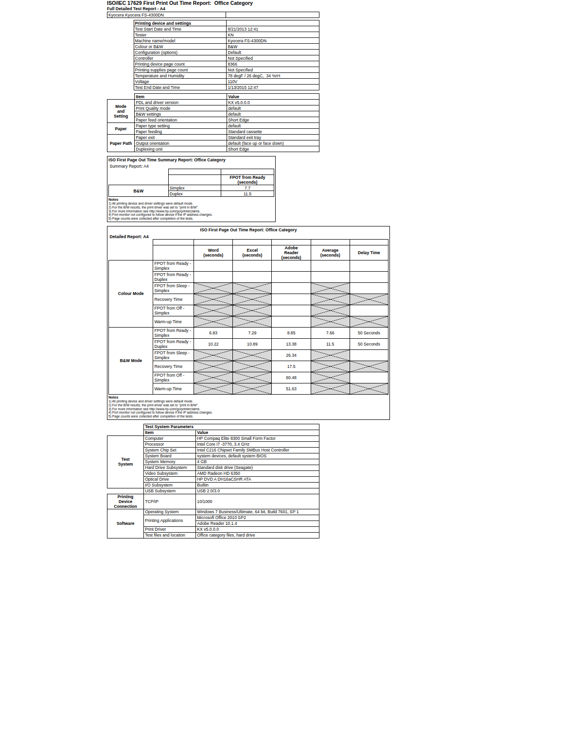ISO/IEC 17629 First Print Out Time Report: Office Category
Full Detailed Test Report - A4
| Kyocera Kyocera FS-4300DN | |
| | Printing device and settings | |
| | Test Start Date and Time | 8/21/2013 12:41 |
| | Tester | KN |
| | Machine name/model | Kyocera FS-4300DN |
| | Colour or B&W | B&W |
| | Configuration (options) | Default |
| | Controller | Not Specified |
| | Printing device page count | 8366 |
| | Printing supplies page count | Not Specified |
| | Temperature and Humidity | 78 degF / 26 degC, 34 %rH |
| | Voltage | 110V |
| | Test End Date and Time | 1/13/2015 12:47 |
| | Item | Value |
| Mode and Setting | PDL and driver version | KX v5.0.0.0 |
| Print Quality mode | default |
| B&W settings | default |
| Paper feed orientation | Short Edge |
| Paper | Paper type setting | default |
| Paper feeding | Standard cassette |
| Paper Path | Paper exit | Standard exit tray |
| Output orientation | default (face up or face down) |
| Duplexing unit | Short Edge |
ISO First Page Out Time Summary Report: Office Category
| Summary Report: A4 | | |
| | | FPOT from Ready (seconds) |
| B&W | Simplex | 7.7 |
| Duplex | 11.5 |
Notes
1) All printing device and driver settings were default mode.
2) For the B/W results, the print driver was set to "print in B/W".
3) For more information see http://www.hp.com/go/printerclaims.
4) Port monitor not configured to follow device if the IP address changes.
5) Page counts were collected after completion of the tests.
ISO First Page Out Time Report: Office Category
| Detailed Report: A4 | | | | | | |
| | | Word (seconds) | Excel (seconds) | Adobe Reader (seconds) | Average (seconds) | Delay Time |
| Colour Mode | FPOT from Ready - Simplex | | | | | |
| FPOT from Ready - Duplex | | | | | |
| FPOT from Sleep - Simplex | | | | | |
| Recovery Time | | | | | |
| FPOT from Off - Simplex | | | | | |
| Warm-up Time | | | | | |
| B&W Mode | FPOT from Ready - Simplex | 6.83 | 7.29 | 8.85 | 7.66 | 50 Seconds |
| FPOT from Ready - Duplex | 10.22 | 10.89 | 13.38 | 11.5 | 50 Seconds |
| FPOT from Sleep - Simplex | | | 26.34 | | |
| Recovery Time | | | 17.5 | | |
| FPOT from Off - Simplex | | | 60.48 | | |
| Warm-up Time | | | 51.63 | | |
Notes
1) All printing device and driver settings were default mode.
2) For the B/W results, the print driver was set to "print in B/W".
3) For more information see http://www.hp.com/go/printerclaims.
4) Port monitor not configured to follow device if the IP address changes.
5) Page counts were collected after completion of the tests.
| | Test System Parameters |
| | Item | Value |
| Test System | Computer | HP Compaq Elite 8300 Small Form Factor |
| Processor | Intel Core i7 -3770, 3.4 GHz |
| System Chip Set | Intel C216 Chipset Family SMBus Host Controller |
| System Board | system devices, default system BIOS |
| System Memory | 4 GB |
| Hard Drive Subsystem | Standard disk drive (Seagate) |
| Video Subsystem | AMD Radeon HD 6350 |
| Optical Drive | HP DVD A DH16aCSHR ATA |
| I/O Subsystem | Builtin |
| | USB Subsystem | USB 2.0/3.0 |
| Printing Device Connection | TCP/IP | 10/1000 |
| Software | Operating System | Windows 7 Business/Ultimate, 64 bit, Build 7601, SP 1 |
| Printing Applications | Microsoft Office 2010 SP2 |
| Adobe Reader 10.1.4 |
| Print Driver | KX v5.0.0.0 |
| Test files and location | Office category files, hard drive |